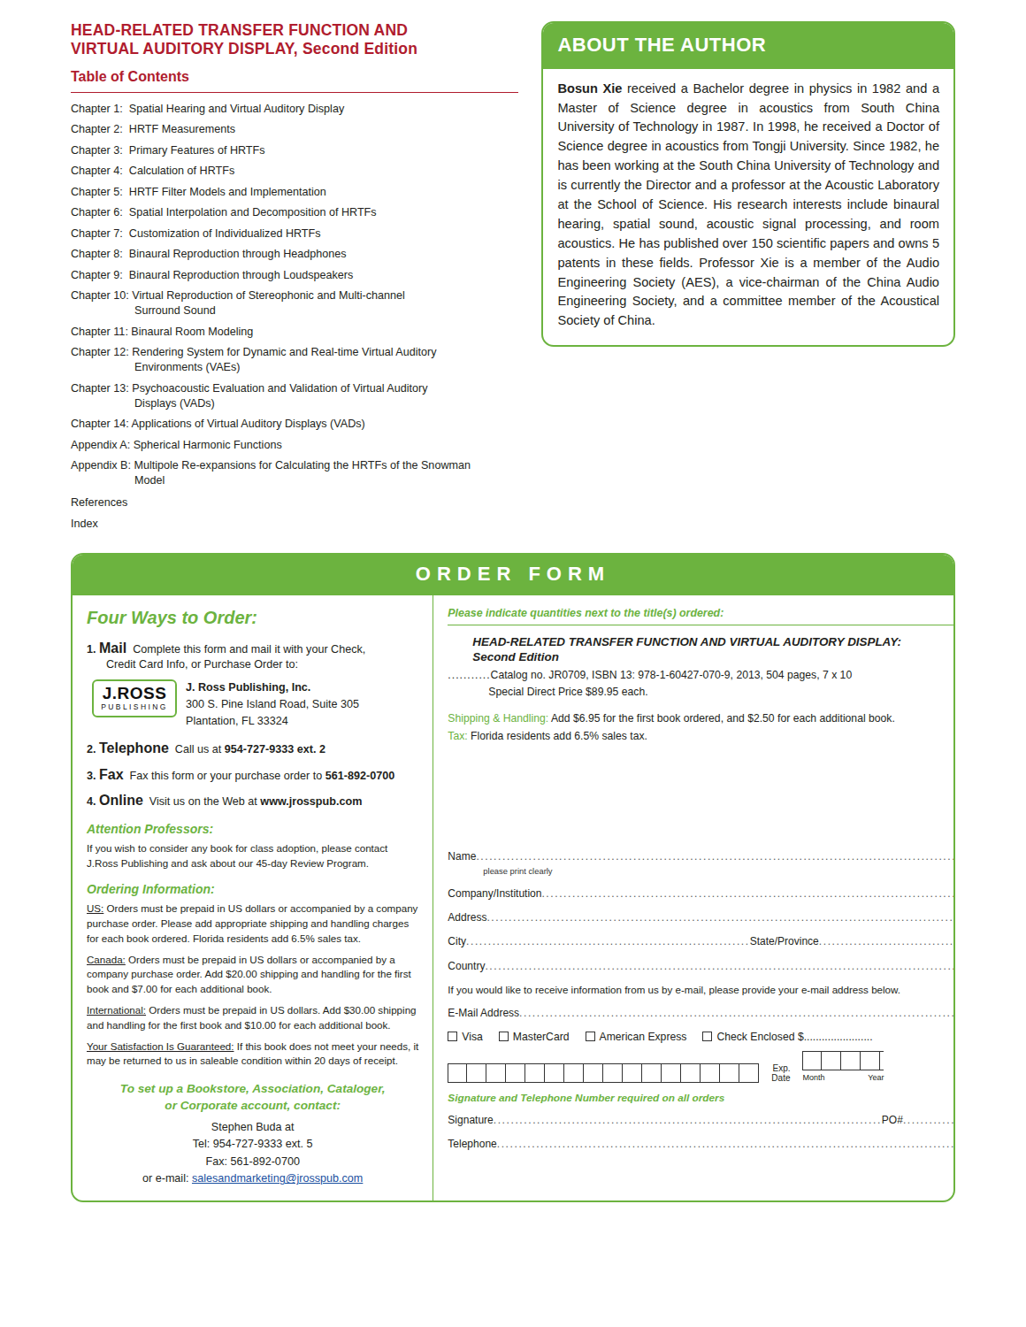Head-Related Transfer Function and
Virtual Auditory Display, Second Edition
Table of Contents
Chapter 1: Spatial Hearing and Virtual Auditory Display
Chapter 2: HRTF Measurements
Chapter 3: Primary Features of HRTFs
Chapter 4: Calculation of HRTFs
Chapter 5: HRTF Filter Models and Implementation
Chapter 6: Spatial Interpolation and Decomposition of HRTFs
Chapter 7: Customization of Individualized HRTFs
Chapter 8: Binaural Reproduction through Headphones
Chapter 9: Binaural Reproduction through Loudspeakers
Chapter 10: Virtual Reproduction of Stereophonic and Multi-channel Surround Sound
Chapter 11: Binaural Room Modeling
Chapter 12: Rendering System for Dynamic and Real-time Virtual Auditory Environments (VAEs)
Chapter 13: Psychoacoustic Evaluation and Validation of Virtual Auditory Displays (VADs)
Chapter 14: Applications of Virtual Auditory Displays (VADs)
Appendix A: Spherical Harmonic Functions
Appendix B: Multipole Re-expansions for Calculating the HRTFs of the Snowman Model
References
Index
ABOUT THE AUTHOR
Bosun Xie received a Bachelor degree in physics in 1982 and a Master of Science degree in acoustics from South China University of Technology in 1987. In 1998, he received a Doctor of Science degree in acoustics from Tongji University. Since 1982, he has been working at the South China University of Technology and is currently the Director and a professor at the Acoustic Laboratory at the School of Science. His research interests include binaural hearing, spatial sound, acoustic signal processing, and room acoustics. He has published over 150 scientific papers and owns 5 patents in these fields. Professor Xie is a member of the Audio Engineering Society (AES), a vice-chairman of the China Audio Engineering Society, and a committee member of the Acoustical Society of China.
ORDER FORM
Four Ways to Order:
1. Mail Complete this form and mail it with your Check,
Credit Card Info, or Purchase Order to:
J.ROSS
PUBLISHING
J. Ross Publishing, Inc.
300 S. Pine Island Road, Suite 305
Plantation, FL 33324
2. Telephone Call us at 954-727-9333 ext. 2
3. Fax Fax this form or your purchase order to 561-892-0700
4. Online Visit us on the Web at www.jrosspub.com
Attention Professors:
If you wish to consider any book for class adoption, please contact J.Ross Publishing and ask about our 45-day Review Program.
Ordering Information:
US: Orders must be prepaid in US dollars or accompanied by a company purchase order. Please add appropriate shipping and handling charges for each book ordered. Florida residents add 6.5% sales tax.
Canada: Orders must be prepaid in US dollars or accompanied by a company purchase order. Add $20.00 shipping and handling for the first book and $7.00 for each additional book.
International: Orders must be prepaid in US dollars. Add $30.00 shipping and handling for the first book and $10.00 for each additional book.
Your Satisfaction Is Guaranteed: If this book does not meet your needs, it may be returned to us in saleable condition within 20 days of receipt.
To set up a Bookstore, Association, Cataloger,
or Corporate account, contact:
Stephen Buda at
Tel: 954-727-9333 ext. 5
Fax: 561-892-0700
or e-mail: salesandmarketing@jrosspub.com
Please indicate quantities next to the title(s) ordered:
HEAD-RELATED TRANSFER FUNCTION AND VIRTUAL AUDITORY DISPLAY:
Second Edition
........... Catalog no. JR0709, ISBN 13: 978-1-60427-070-9, 2013, 504 pages, 7 x 10
Special Direct Price $89.95 each.
Shipping & Handling: Add $6.95 for the first book ordered, and $2.50 for each additional book.
Tax: Florida residents add 6.5% sales tax.
Name.................................................................................................................................................
please print clearly
Company/Institution.........................................................................................................
Address..........................................................................................................................................
City................................................................. State/Province................................. Zip/Postal Code.........................
Country..........................................................................................................................................
If you would like to receive information from us by e-mail, please provide your e-mail address below.
E-Mail Address.............................................................................................................
Visa MasterCard American Express Check Enclosed $.......................
Exp.
Date
Month Year
Signature and Telephone Number required on all orders
Signature......................................................................................... PO#.........................................
Telephone.......................................................................................................................................
09.06.13.JP